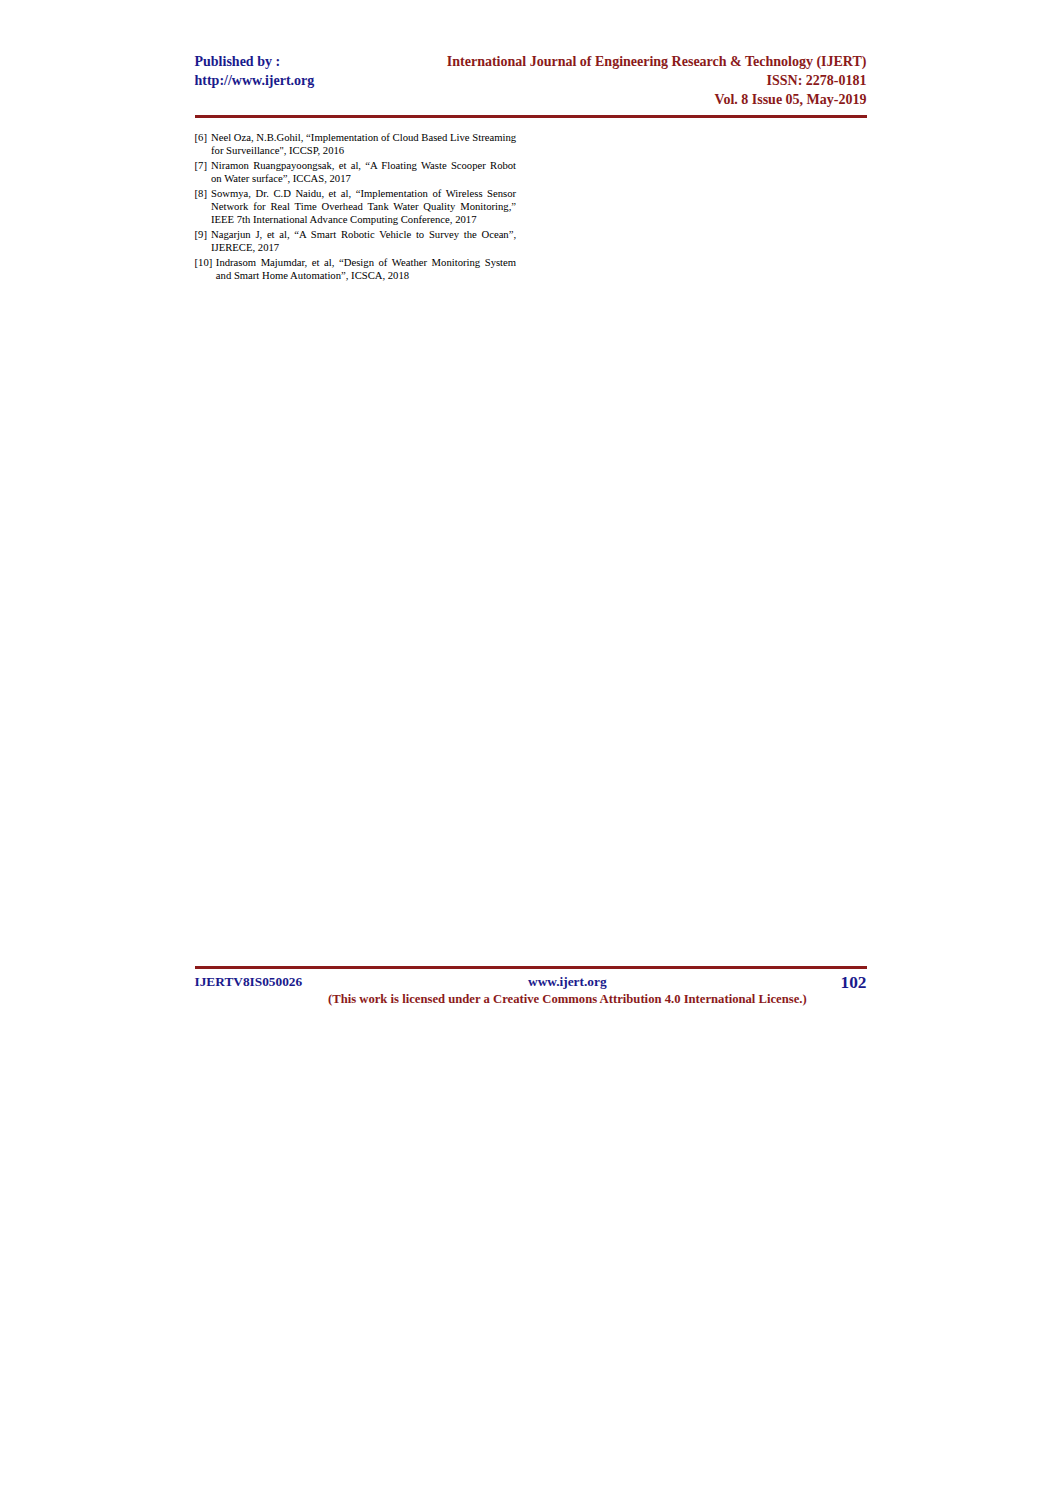Published by :
http://www.ijert.org
International Journal of Engineering Research & Technology (IJERT)
ISSN: 2278-0181
Vol. 8 Issue 05, May-2019
[6] Neel Oza, N.B.Gohil, “Implementation of Cloud Based Live Streaming for Surveillance", ICCSP, 2016
[7] Niramon Ruangpayoongsak, et al, “A Floating Waste Scooper Robot on Water surface”, ICCAS, 2017
[8] Sowmya, Dr. C.D Naidu, et al, “Implementation of Wireless Sensor Network for Real Time Overhead Tank Water Quality Monitoring,” IEEE 7th International Advance Computing Conference, 2017
[9] Nagarjun J, et al, “A Smart Robotic Vehicle to Survey the Ocean”, IJERECE, 2017
[10] Indrasom Majumdar, et al, “Design of Weather Monitoring System and Smart Home Automation”, ICSCA, 2018
IJERTV8IS050026
www.ijert.org
(This work is licensed under a Creative Commons Attribution 4.0 International License.)
102